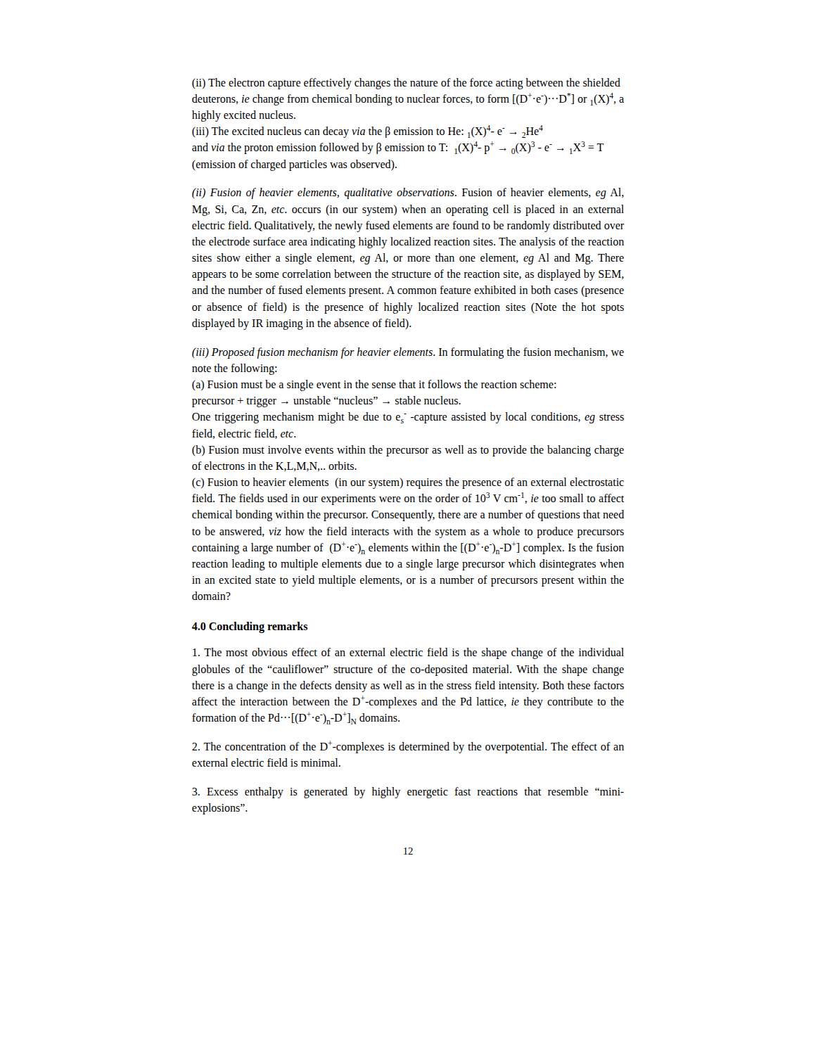(ii) The electron capture effectively changes the nature of the force acting between the shielded
deuterons, ie change from chemical bonding to nuclear forces, to form [(D+·e-)···D*] or 1(X)4, a highly excited nucleus.
(iii) The excited nucleus can decay via the β emission to He: 1(X)4- e- → 2 He4
and via the proton emission followed by β emission to T: 1(X)4- p+ → 0(X)3 - e- → 1 X3 = T
(emission of charged particles was observed).
(ii) Fusion of heavier elements, qualitative observations. Fusion of heavier elements, eg Al, Mg, Si, Ca, Zn, etc. occurs (in our system) when an operating cell is placed in an external electric field. Qualitatively, the newly fused elements are found to be randomly distributed over the electrode surface area indicating highly localized reaction sites. The analysis of the reaction sites show either a single element, eg Al, or more than one element, eg Al and Mg. There appears to be some correlation between the structure of the reaction site, as displayed by SEM, and the number of fused elements present. A common feature exhibited in both cases (presence or absence of field) is the presence of highly localized reaction sites (Note the hot spots displayed by IR imaging in the absence of field).
(iii) Proposed fusion mechanism for heavier elements. In formulating the fusion mechanism, we note the following:
(a) Fusion must be a single event in the sense that it follows the reaction scheme:
precursor + trigger → unstable “nucleus” → stable nucleus.
One triggering mechanism might be due to es- -capture assisted by local conditions, eg stress field, electric field, etc.
(b) Fusion must involve events within the precursor as well as to provide the balancing charge of electrons in the K,L,M,N,.. orbits.
(c) Fusion to heavier elements (in our system) requires the presence of an external electrostatic field. The fields used in our experiments were on the order of 103 V cm-1, ie too small to affect chemical bonding within the precursor. Consequently, there are a number of questions that need to be answered, viz how the field interacts with the system as a whole to produce precursors containing a large number of (D+·e-)n elements within the [(D+·e-)n-D+] complex. Is the fusion reaction leading to multiple elements due to a single large precursor which disintegrates when in an excited state to yield multiple elements, or is a number of precursors present within the domain?
4.0 Concluding remarks
1. The most obvious effect of an external electric field is the shape change of the individual globules of the “cauliflower” structure of the co-deposited material. With the shape change there is a change in the defects density as well as in the stress field intensity. Both these factors affect the interaction between the D+-complexes and the Pd lattice, ie they contribute to the formation of the Pd···[(D+·e-)n-D+]N domains.
2. The concentration of the D+-complexes is determined by the overpotential. The effect of an external electric field is minimal.
3. Excess enthalpy is generated by highly energetic fast reactions that resemble “mini-explosions”.
12